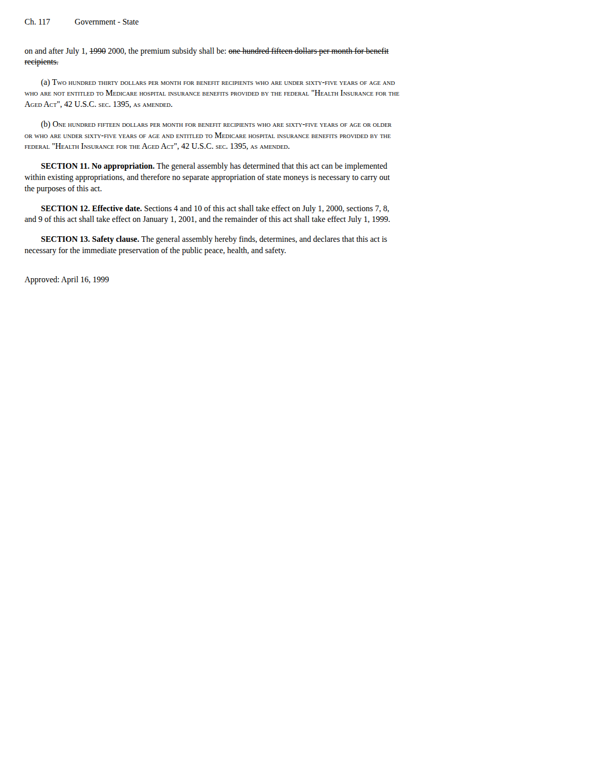Ch. 117 Government - State
on and after July 1, 1990 2000, the premium subsidy shall be: one hundred fifteen dollars per month for benefit recipients.
(a) Two hundred thirty dollars per month for benefit recipients who are under sixty-five years of age and who are not entitled to Medicare hospital insurance benefits provided by the federal "Health Insurance for the Aged Act", 42 U.S.C. sec. 1395, as amended.
(b) One hundred fifteen dollars per month for benefit recipients who are sixty-five years of age or older or who are under sixty-five years of age and entitled to Medicare hospital insurance benefits provided by the federal "Health Insurance for the Aged Act", 42 U.S.C. sec. 1395, as amended.
SECTION 11. No appropriation. The general assembly has determined that this act can be implemented within existing appropriations, and therefore no separate appropriation of state moneys is necessary to carry out the purposes of this act.
SECTION 12. Effective date. Sections 4 and 10 of this act shall take effect on July 1, 2000, sections 7, 8, and 9 of this act shall take effect on January 1, 2001, and the remainder of this act shall take effect July 1, 1999.
SECTION 13. Safety clause. The general assembly hereby finds, determines, and declares that this act is necessary for the immediate preservation of the public peace, health, and safety.
Approved: April 16, 1999